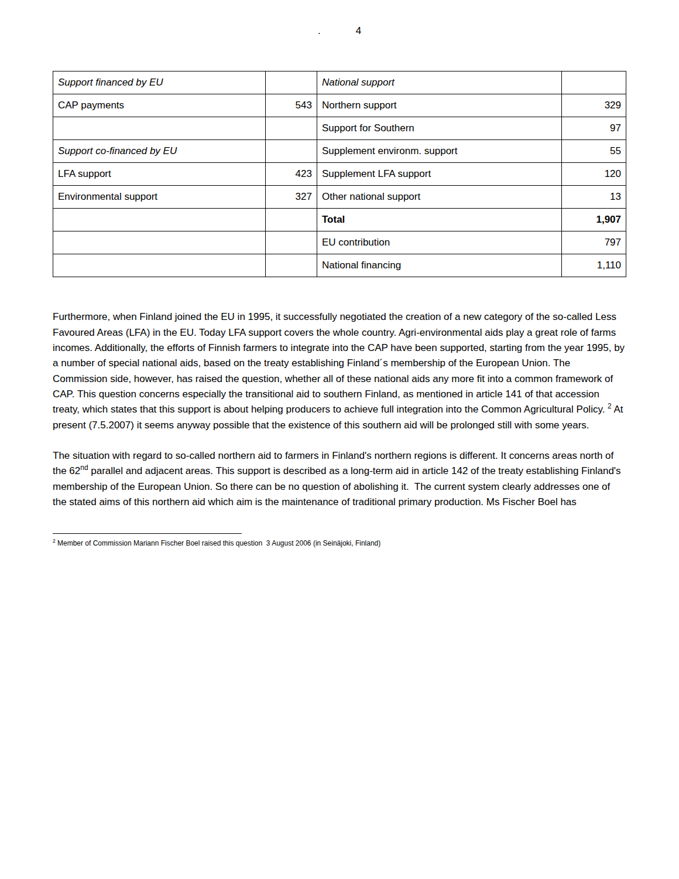. 4
| Support financed by EU | | National support | |
| CAP payments | 543 | Northern support | 329 |
| | | Support for Southern | 97 |
| Support co-financed by EU | | Supplement environm. support | 55 |
| LFA support | 423 | Supplement LFA support | 120 |
| Environmental support | 327 | Other national support | 13 |
| | | Total | 1,907 |
| | | EU contribution | 797 |
| | | National financing | 1,110 |
Furthermore, when Finland joined the EU in 1995, it successfully negotiated the creation of a new category of the so-called Less Favoured Areas (LFA) in the EU. Today LFA support covers the whole country. Agri-environmental aids play a great role of farms incomes. Additionally, the efforts of Finnish farmers to integrate into the CAP have been supported, starting from the year 1995, by a number of special national aids, based on the treaty establishing Finland´s membership of the European Union. The Commission side, however, has raised the question, whether all of these national aids any more fit into a common framework of CAP. This question concerns especially the transitional aid to southern Finland, as mentioned in article 141 of that accession treaty, which states that this support is about helping producers to achieve full integration into the Common Agricultural Policy. 2 At present (7.5.2007) it seems anyway possible that the existence of this southern aid will be prolonged still with some years.
The situation with regard to so-called northern aid to farmers in Finland's northern regions is different. It concerns areas north of the 62nd parallel and adjacent areas. This support is described as a long-term aid in article 142 of the treaty establishing Finland's membership of the European Union. So there can be no question of abolishing it. The current system clearly addresses one of the stated aims of this northern aid which aim is the maintenance of traditional primary production. Ms Fischer Boel has
2 Member of Commission Mariann Fischer Boel raised this question 3 August 2006 (in Seinäjoki, Finland)